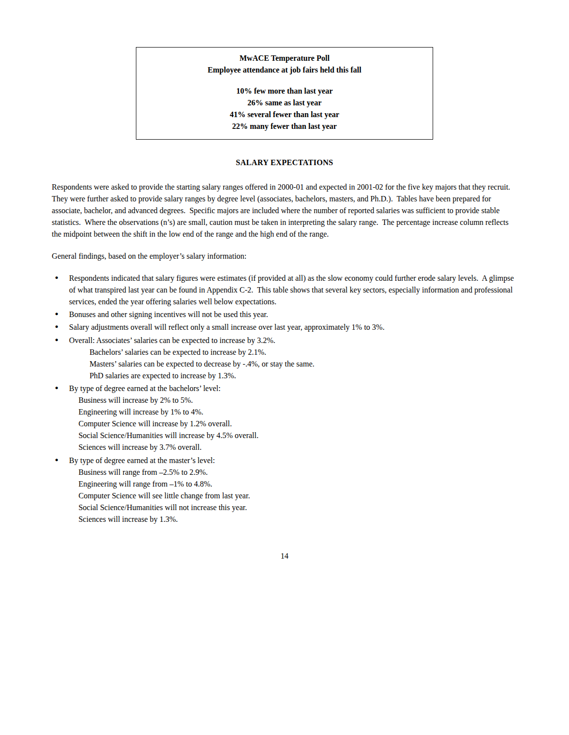MwACE Temperature Poll
Employee attendance at job fairs held this fall
10% few more than last year
26% same as last year
41% several fewer than last year
22% many fewer than last year
SALARY EXPECTATIONS
Respondents were asked to provide the starting salary ranges offered in 2000-01 and expected in 2001-02 for the five key majors that they recruit. They were further asked to provide salary ranges by degree level (associates, bachelors, masters, and Ph.D.). Tables have been prepared for associate, bachelor, and advanced degrees. Specific majors are included where the number of reported salaries was sufficient to provide stable statistics. Where the observations (n’s) are small, caution must be taken in interpreting the salary range. The percentage increase column reflects the midpoint between the shift in the low end of the range and the high end of the range.
General findings, based on the employer’s salary information:
Respondents indicated that salary figures were estimates (if provided at all) as the slow economy could further erode salary levels. A glimpse of what transpired last year can be found in Appendix C-2. This table shows that several key sectors, especially information and professional services, ended the year offering salaries well below expectations.
Bonuses and other signing incentives will not be used this year.
Salary adjustments overall will reflect only a small increase over last year, approximately 1% to 3%.
Overall: Associates’ salaries can be expected to increase by 3.2%.
Bachelors’ salaries can be expected to increase by 2.1%.
Masters’ salaries can be expected to decrease by -.4%, or stay the same.
PhD salaries are expected to increase by 1.3%.
By type of degree earned at the bachelors’ level:
Business will increase by 2% to 5%.
Engineering will increase by 1% to 4%.
Computer Science will increase by 1.2% overall.
Social Science/Humanities will increase by 4.5% overall.
Sciences will increase by 3.7% overall.
By type of degree earned at the master’s level:
Business will range from –2.5% to 2.9%.
Engineering will range from –1% to 4.8%.
Computer Science will see little change from last year.
Social Science/Humanities will not increase this year.
Sciences will increase by 1.3%.
14